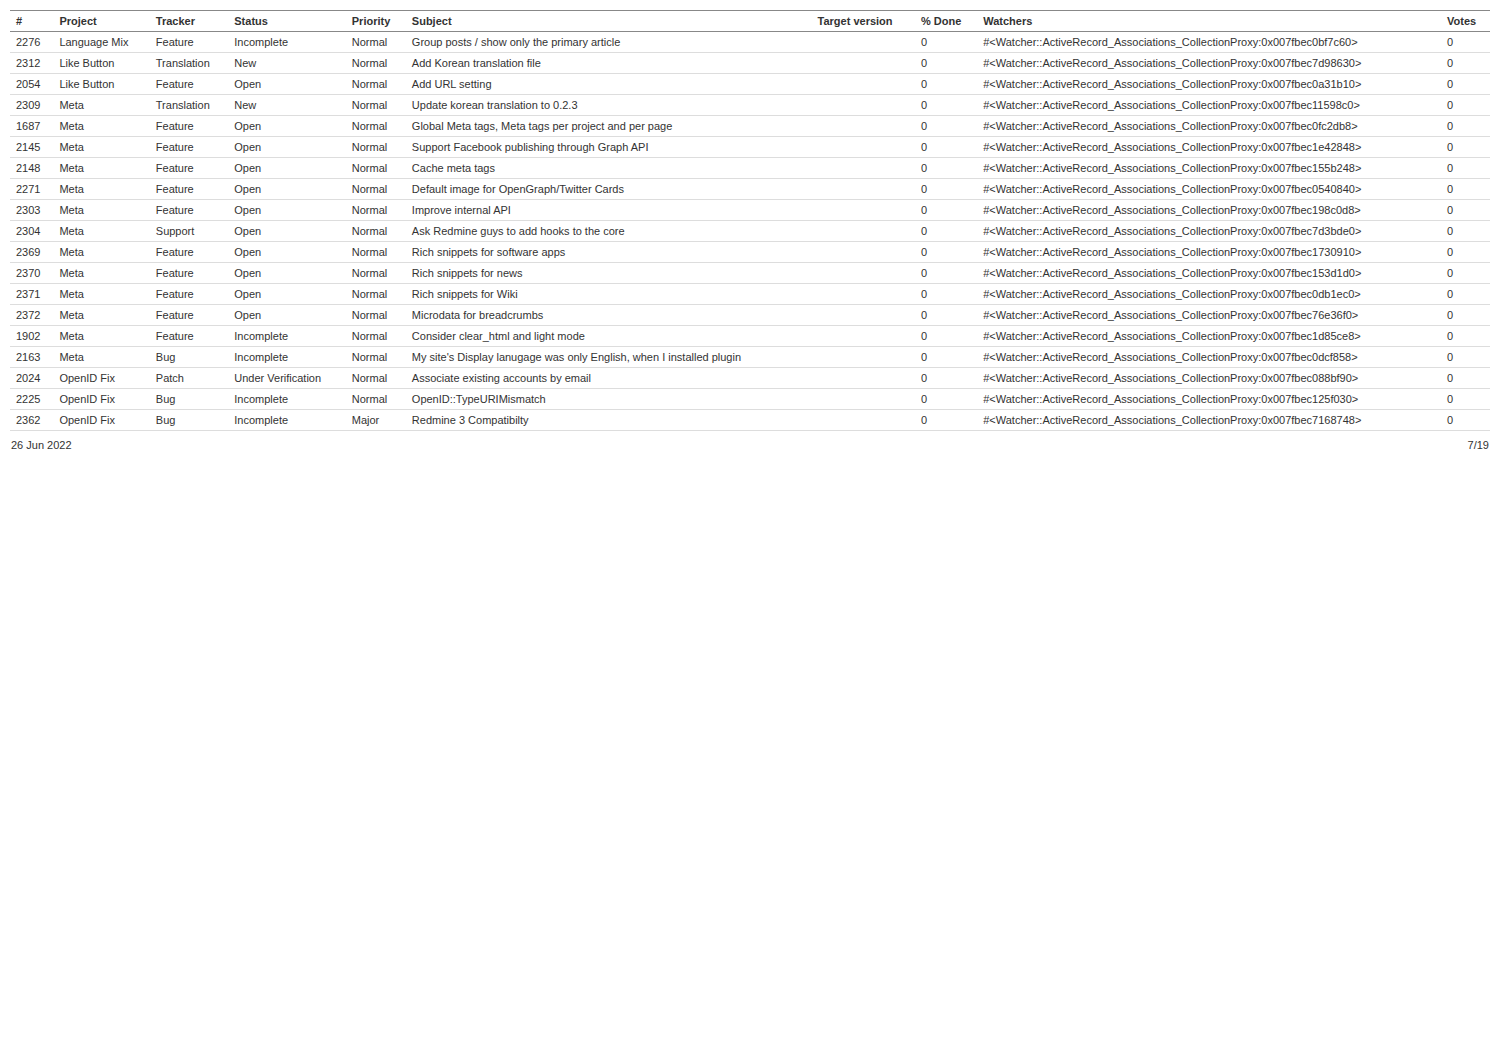| # | Project | Tracker | Status | Priority | Subject | Target version | % Done | Watchers | Votes |
| --- | --- | --- | --- | --- | --- | --- | --- | --- | --- |
| 2276 | Language Mix | Feature | Incomplete | Normal | Group posts / show only the primary article | | 0 | #<Watcher::ActiveRecord_Associations_CollectionProxy:0x007fbec0bf7c60> | 0 |
| 2312 | Like Button | Translation | New | Normal | Add Korean translation file | | 0 | #<Watcher::ActiveRecord_Associations_CollectionProxy:0x007fbec7d98630> | 0 |
| 2054 | Like Button | Feature | Open | Normal | Add URL setting | | 0 | #<Watcher::ActiveRecord_Associations_CollectionProxy:0x007fbec0a31b10> | 0 |
| 2309 | Meta | Translation | New | Normal | Update korean translation to 0.2.3 | | 0 | #<Watcher::ActiveRecord_Associations_CollectionProxy:0x007fbec11598c0> | 0 |
| 1687 | Meta | Feature | Open | Normal | Global Meta tags, Meta tags per project and per page | | 0 | #<Watcher::ActiveRecord_Associations_CollectionProxy:0x007fbec0fc2db8> | 0 |
| 2145 | Meta | Feature | Open | Normal | Support Facebook publishing through Graph API | | 0 | #<Watcher::ActiveRecord_Associations_CollectionProxy:0x007fbec1e42848> | 0 |
| 2148 | Meta | Feature | Open | Normal | Cache meta tags | | 0 | #<Watcher::ActiveRecord_Associations_CollectionProxy:0x007fbec155b248> | 0 |
| 2271 | Meta | Feature | Open | Normal | Default image for OpenGraph/Twitter Cards | | 0 | #<Watcher::ActiveRecord_Associations_CollectionProxy:0x007fbec0540840> | 0 |
| 2303 | Meta | Feature | Open | Normal | Improve internal API | | 0 | #<Watcher::ActiveRecord_Associations_CollectionProxy:0x007fbec198c0d8> | 0 |
| 2304 | Meta | Support | Open | Normal | Ask Redmine guys to add hooks to the core | | 0 | #<Watcher::ActiveRecord_Associations_CollectionProxy:0x007fbec7d3bde0> | 0 |
| 2369 | Meta | Feature | Open | Normal | Rich snippets for software apps | | 0 | #<Watcher::ActiveRecord_Associations_CollectionProxy:0x007fbec1730910> | 0 |
| 2370 | Meta | Feature | Open | Normal | Rich snippets for news | | 0 | #<Watcher::ActiveRecord_Associations_CollectionProxy:0x007fbec153d1d0> | 0 |
| 2371 | Meta | Feature | Open | Normal | Rich snippets for Wiki | | 0 | #<Watcher::ActiveRecord_Associations_CollectionProxy:0x007fbec0db1ec0> | 0 |
| 2372 | Meta | Feature | Open | Normal | Microdata for breadcrumbs | | 0 | #<Watcher::ActiveRecord_Associations_CollectionProxy:0x007fbec76e36f0> | 0 |
| 1902 | Meta | Feature | Incomplete | Normal | Consider clear_html and light mode | | 0 | #<Watcher::ActiveRecord_Associations_CollectionProxy:0x007fbec1d85ce8> | 0 |
| 2163 | Meta | Bug | Incomplete | Normal | My site's Display lanugage was only English, when I installed plugin | | 0 | #<Watcher::ActiveRecord_Associations_CollectionProxy:0x007fbec0dcf858> | 0 |
| 2024 | OpenID Fix | Patch | Under Verification | Normal | Associate existing accounts by email | | 0 | #<Watcher::ActiveRecord_Associations_CollectionProxy:0x007fbec088bf90> | 0 |
| 2225 | OpenID Fix | Bug | Incomplete | Normal | OpenID::TypeURIMismatch | | 0 | #<Watcher::ActiveRecord_Associations_CollectionProxy:0x007fbec125f030> | 0 |
| 2362 | OpenID Fix | Bug | Incomplete | Major | Redmine 3 Compatibilty | | 0 | #<Watcher::ActiveRecord_Associations_CollectionProxy:0x007fbec7168748> | 0 |
| 26 Jun 2022 | 7/19 |